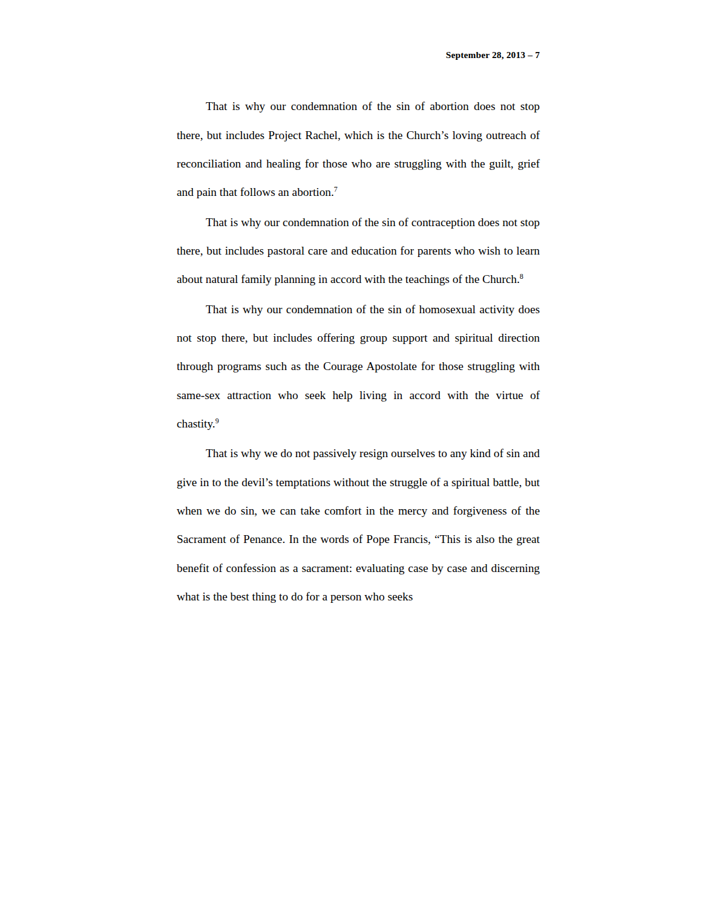September 28, 2013 – 7
That is why our condemnation of the sin of abortion does not stop there, but includes Project Rachel, which is the Church’s loving outreach of reconciliation and healing for those who are struggling with the guilt, grief and pain that follows an abortion.7
That is why our condemnation of the sin of contraception does not stop there, but includes pastoral care and education for parents who wish to learn about natural family planning in accord with the teachings of the Church.8
That is why our condemnation of the sin of homosexual activity does not stop there, but includes offering group support and spiritual direction through programs such as the Courage Apostolate for those struggling with same-sex attraction who seek help living in accord with the virtue of chastity.9
That is why we do not passively resign ourselves to any kind of sin and give in to the devil’s temptations without the struggle of a spiritual battle, but when we do sin, we can take comfort in the mercy and forgiveness of the Sacrament of Penance. In the words of Pope Francis, “This is also the great benefit of confession as a sacrament: evaluating case by case and discerning what is the best thing to do for a person who seeks